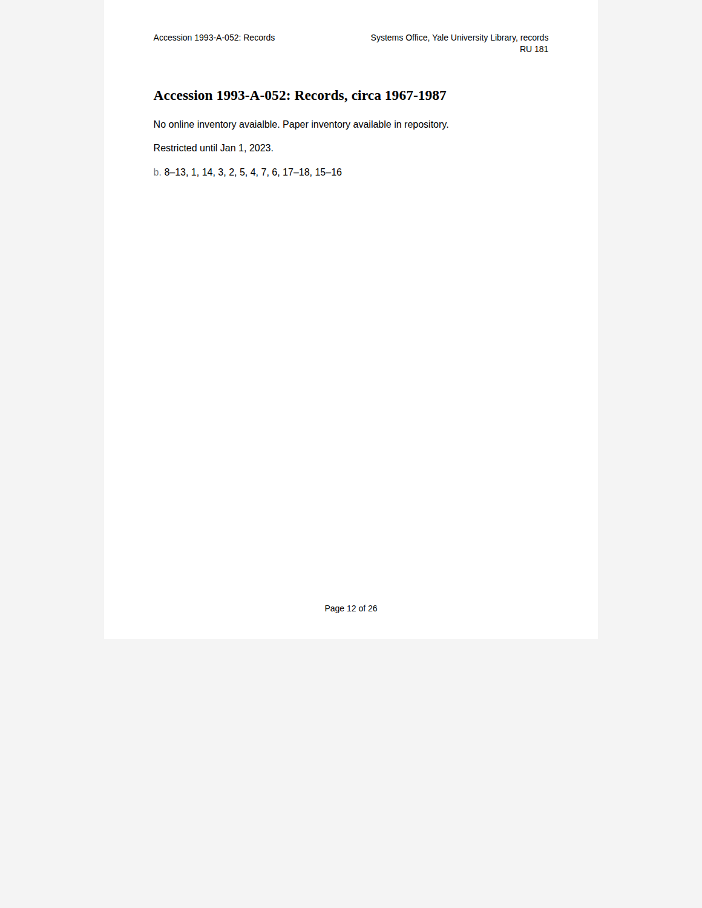Accession 1993-A-052: Records
Systems Office, Yale University Library, records
RU 181
Accession 1993-A-052: Records, circa 1967-1987
No online inventory avaialble. Paper inventory available in repository.
Restricted until Jan 1, 2023.
b. 8–13, 1, 14, 3, 2, 5, 4, 7, 6, 17–18, 15–16
Page 12 of 26